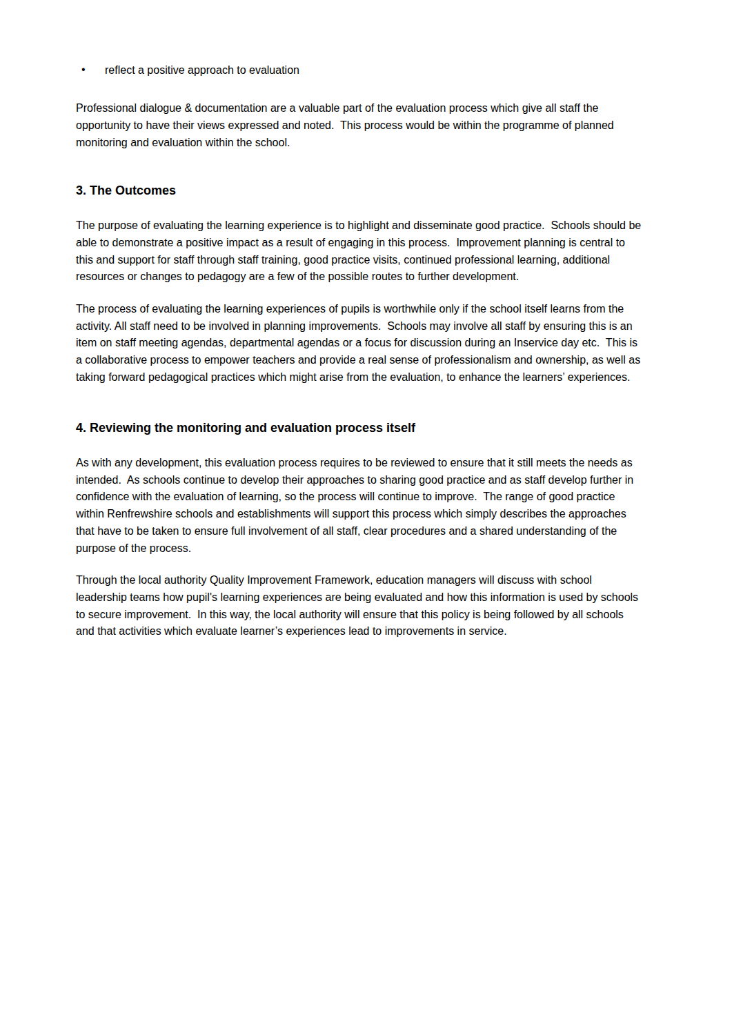reflect a positive approach to evaluation
Professional dialogue & documentation are a valuable part of the evaluation process which give all staff the opportunity to have their views expressed and noted. This process would be within the programme of planned monitoring and evaluation within the school.
3. The Outcomes
The purpose of evaluating the learning experience is to highlight and disseminate good practice. Schools should be able to demonstrate a positive impact as a result of engaging in this process. Improvement planning is central to this and support for staff through staff training, good practice visits, continued professional learning, additional resources or changes to pedagogy are a few of the possible routes to further development.
The process of evaluating the learning experiences of pupils is worthwhile only if the school itself learns from the activity. All staff need to be involved in planning improvements. Schools may involve all staff by ensuring this is an item on staff meeting agendas, departmental agendas or a focus for discussion during an Inservice day etc. This is a collaborative process to empower teachers and provide a real sense of professionalism and ownership, as well as taking forward pedagogical practices which might arise from the evaluation, to enhance the learners’ experiences.
4. Reviewing the monitoring and evaluation process itself
As with any development, this evaluation process requires to be reviewed to ensure that it still meets the needs as intended. As schools continue to develop their approaches to sharing good practice and as staff develop further in confidence with the evaluation of learning, so the process will continue to improve. The range of good practice within Renfrewshire schools and establishments will support this process which simply describes the approaches that have to be taken to ensure full involvement of all staff, clear procedures and a shared understanding of the purpose of the process.
Through the local authority Quality Improvement Framework, education managers will discuss with school leadership teams how pupil's learning experiences are being evaluated and how this information is used by schools to secure improvement. In this way, the local authority will ensure that this policy is being followed by all schools and that activities which evaluate learner’s experiences lead to improvements in service.